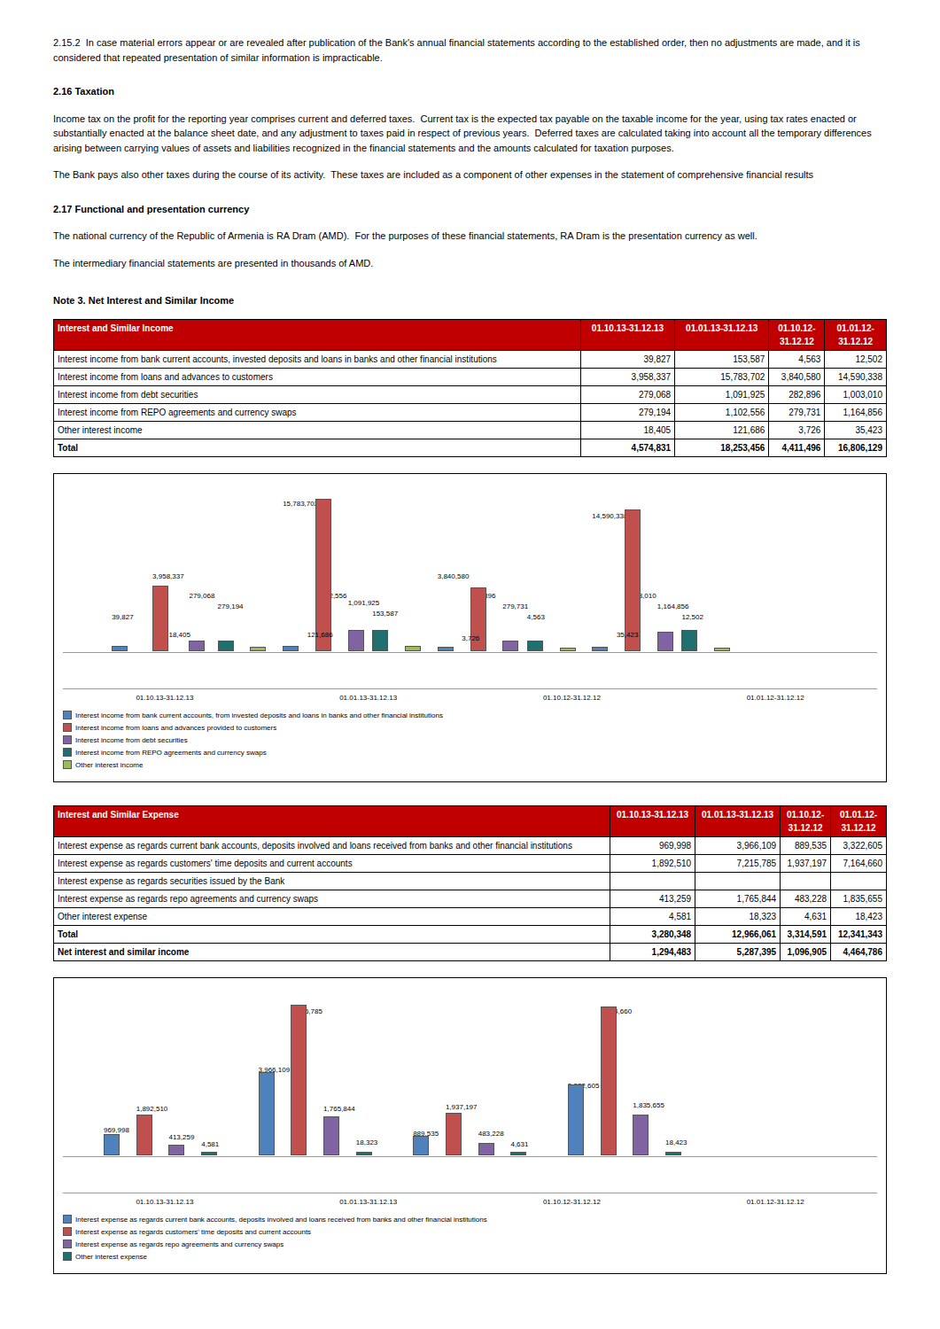2.15.2 In case material errors appear or are revealed after publication of the Bank's annual financial statements according to the established order, then no adjustments are made, and it is considered that repeated presentation of similar information is impracticable.
2.16 Taxation
Income tax on the profit for the reporting year comprises current and deferred taxes. Current tax is the expected tax payable on the taxable income for the year, using tax rates enacted or substantially enacted at the balance sheet date, and any adjustment to taxes paid in respect of previous years. Deferred taxes are calculated taking into account all the temporary differences arising between carrying values of assets and liabilities recognized in the financial statements and the amounts calculated for taxation purposes.
The Bank pays also other taxes during the course of its activity. These taxes are included as a component of other expenses in the statement of comprehensive financial results
2.17 Functional and presentation currency
The national currency of the Republic of Armenia is RA Dram (AMD). For the purposes of these financial statements, RA Dram is the presentation currency as well.
The intermediary financial statements are presented in thousands of AMD.
Note 3. Net Interest and Similar Income
| Interest and Similar Income | 01.10.13-31.12.13 | 01.01.13-31.12.13 | 01.10.12- 31.12.12 | 01.01.12- 31.12.12 |
| --- | --- | --- | --- | --- |
| Interest income from bank current accounts, invested deposits and loans in banks and other financial institutions | 39,827 | 153,587 | 4,563 | 12,502 |
| Interest income from loans and advances to customers | 3,958,337 | 15,783,702 | 3,840,580 | 14,590,338 |
| Interest income from debt securities | 279,068 | 1,091,925 | 282,896 | 1,003,010 |
| Interest income from REPO agreements and currency swaps | 279,194 | 1,102,556 | 279,731 | 1,164,856 |
| Other interest income | 18,405 | 121,686 | 3,726 | 35,423 |
| Total | 4,574,831 | 18,253,456 | 4,411,496 | 16,806,129 |
39,827
3,958,337
279,068
279,194
18,405
15,783,702
1,102,556
1,091,925
153,587
121,686
3,840,580
282,896
279,731
4,563
3,726
14,590,338
1,003,010
1,164,856
12,502
35,423
01.10.13-31.12.13 01.01.13-31.12.13 01.10.12-31.12.12 01.01.12-31.12.12
Interest income from bank current accounts, from invested deposits and loans in banks and other financial institutions
Interest income from loans and advances provided to customers
Interest income from debt securities
Interest income from REPO agreements and currency swaps
Other interest income
| Interest and Similar Expense | 01.10.13-31.12.13 | 01.01.13-31.12.13 | 01.10.12- 31.12.12 | 01.01.12- 31.12.12 |
| --- | --- | --- | --- | --- |
| Interest expense as regards current bank accounts, deposits involved and loans received from banks and other financial institutions | 969,998 | 3,966,109 | 889,535 | 3,322,605 |
| Interest expense as regards customers' time deposits and current accounts | 1,892,510 | 7,215,785 | 1,937,197 | 7,164,660 |
| Interest expense as regards securities issued by the Bank | | | | |
| Interest expense as regards repo agreements and currency swaps | 413,259 | 1,765,844 | 483,228 | 1,835,655 |
| Other interest expense | 4,581 | 18,323 | 4,631 | 18,423 |
| Total | 3,280,348 | 12,966,061 | 3,314,591 | 12,341,343 |
| Net interest and similar income | 1,294,483 | 5,287,395 | 1,096,905 | 4,464,786 |
969,998
1,892,510
413,259
4,581
3,966,109
7,215,785
1,765,844
18,323
889,535
1,937,197
483,228
4,631
3,322,605
7,164,660
1,835,655
18,423
01.10.13-31.12.13 01.01.13-31.12.13 01.10.12-31.12.12 01.01.12-31.12.12
Interest expense as regards current bank accounts, deposits involved and loans received from banks and other financial institutions
Interest expense as regards customers' time deposits and current accounts
Interest expense as regards repo agreements and currency swaps
Other interest expense